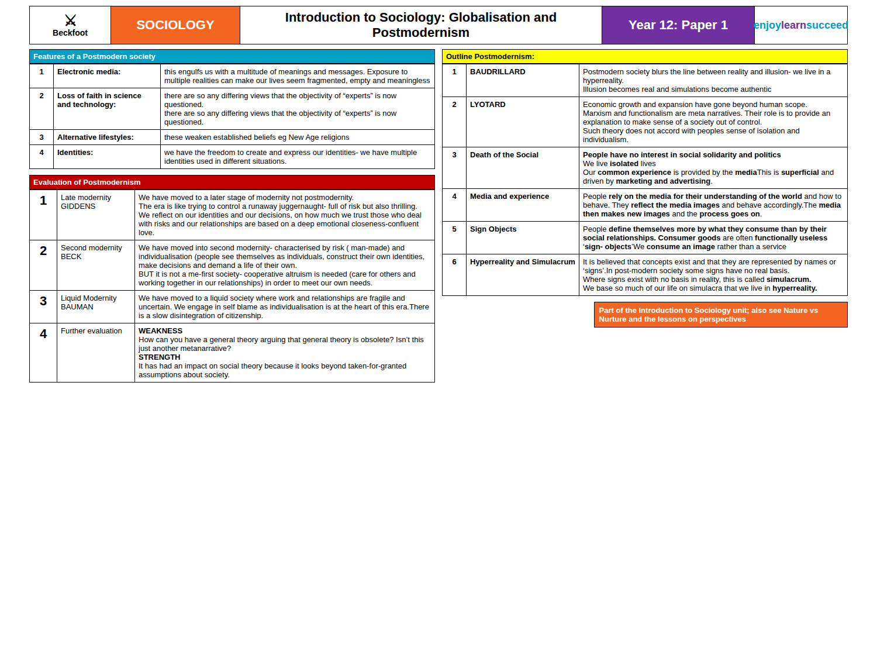⚔
Beckfoot
SOCIOLOGY
Introduction to Sociology: Globalisation and Postmodernism
Year 12: Paper 1
enjoy learn succeed
Features of a Postmodern society
| 1 | Electronic media: | this engulfs us with a multitude of meanings and messages. Exposure to multiple realities can make our lives seem fragmented, empty and meaningless |
| 2 | Loss of faith in science and technology: | there are so any differing views that the objectivity of “experts” is now questioned. there are so any differing views that the objectivity of “experts” is now questioned. |
| 3 | Alternative lifestyles: | these weaken established beliefs eg New Age religions |
| 4 | Identities: | we have the freedom to create and express our identities- we have multiple identities used in different situations. |
Evaluation of Postmodernism
| 1 | Late modernity GIDDENS | We have moved to a later stage of modernity not postmodernity. The era is like trying to control a runaway juggernaught- full of risk but also thrilling. We reflect on our identities and our decisions, on how much we trust those who deal with risks and our relationships are based on a deep emotional closeness-confluent love. |
| 2 | Second modernity BECK | We have moved into second modernity- characterised by risk ( man-made) and individualisation (people see themselves as individuals, construct their own identities, make decisions and demand a life of their own. BUT it is not a me-first society- cooperative altruism is needed (care for others and working together in our relationships) in order to meet our own needs. |
| 3 | Liquid Modernity BAUMAN | We have moved to a liquid society where work and relationships are fragile and uncertain. We engage in self blame as individualisation is at the heart of this era.There is a slow disintegration of citizenship. |
| 4 | Further evaluation | WEAKNESS How can you have a general theory arguing that general theory is obsolete? Isn’t this just another metanarrative? STRENGTH It has had an impact on social theory because it looks beyond taken-for-granted assumptions about society. |
Outline Postmodernism:
| 1 | BAUDRILLARD | Postmodern society blurs the line between reality and illusion- we live in a hyperreality. Illusion becomes real and simulations become authentic |
| 2 | LYOTARD | Economic growth and expansion have gone beyond human scope. Marxism and functionalism are meta narratives. Their role is to provide an explanation to make sense of a society out of control. Such theory does not accord with peoples sense of isolation and individualism. |
| 3 | Death of the Social | People have no interest in social solidarity and politics We live isolated lives Our common experience is provided by the media This is superficial and driven by marketing and advertising . |
| 4 | Media and experience | People rely on the media for their understanding of the world and how to behave. They reflect the media images and behave accordingly.The media then makes new images and the process goes on . |
| 5 | Sign Objects | People define themselves more by what they consume than by their social relationships. Consumer goods are often functionally useless ‘ sign- objects ’We consume an image rather than a service |
| 6 | Hyperreality and Simulacrum | It is believed that concepts exist and that they are represented by names or ‘signs’.In post-modern society some signs have no real basis. Where signs exist with no basis in reality, this is called simulacrum. We base so much of our life on simulacra that we live in hyperreality. |
Part of the Introduction to Sociology unit; also see Nature vs Nurture and the lessons on perspectives